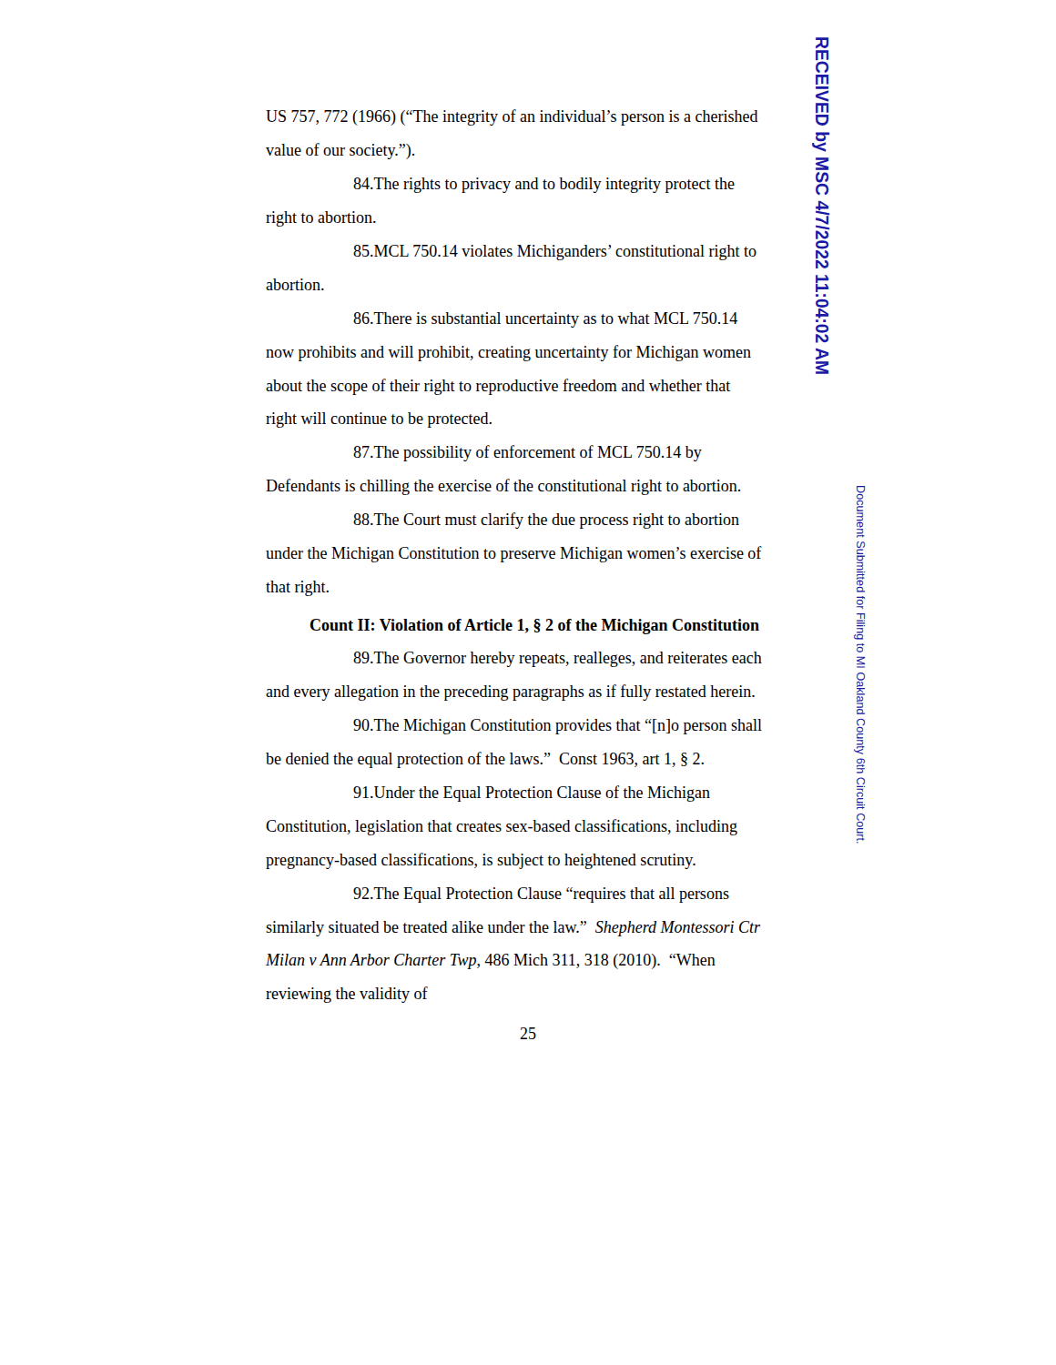RECEIVED by MSC 4/7/2022 11:04:02 AM
Document Submitted for Filing to MI Oakland County 6th Circuit Court.
US 757, 772 (1966) (“The integrity of an individual’s person is a cherished value of our society.”).
84. The rights to privacy and to bodily integrity protect the right to abortion.
85. MCL 750.14 violates Michiganders’ constitutional right to abortion.
86. There is substantial uncertainty as to what MCL 750.14 now prohibits and will prohibit, creating uncertainty for Michigan women about the scope of their right to reproductive freedom and whether that right will continue to be protected.
87. The possibility of enforcement of MCL 750.14 by Defendants is chilling the exercise of the constitutional right to abortion.
88. The Court must clarify the due process right to abortion under the Michigan Constitution to preserve Michigan women’s exercise of that right.
Count II: Violation of Article 1, § 2 of the Michigan Constitution
89. The Governor hereby repeats, realleges, and reiterates each and every allegation in the preceding paragraphs as if fully restated herein.
90. The Michigan Constitution provides that “[n]o person shall be denied the equal protection of the laws.” Const 1963, art 1, § 2.
91. Under the Equal Protection Clause of the Michigan Constitution, legislation that creates sex-based classifications, including pregnancy-based classifications, is subject to heightened scrutiny.
92. The Equal Protection Clause “requires that all persons similarly situated be treated alike under the law.” Shepherd Montessori Ctr Milan v Ann Arbor Charter Twp, 486 Mich 311, 318 (2010). “When reviewing the validity of
25